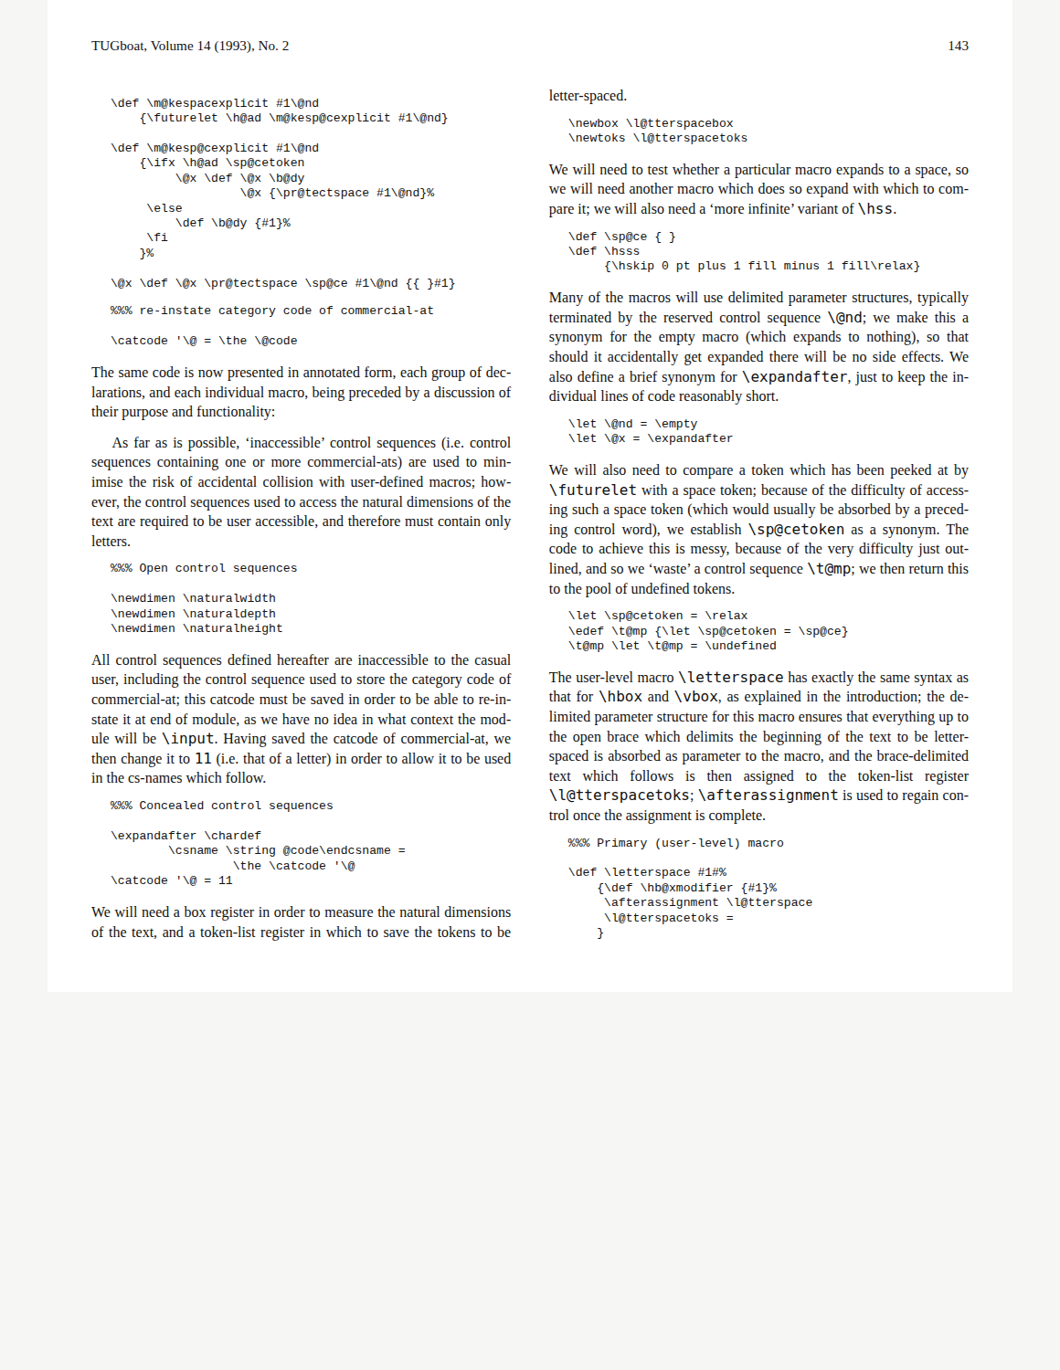TUGboat, Volume 14 (1993), No. 2 143
\def \m@kespacexplicit #1\@nd
    {\futurelet \h@ad \m@kesp@cexplicit #1\@nd}

\def \m@kesp@cexplicit #1\@nd
    {\ifx \h@ad \sp@cetoken
         \@x \def \@x \b@dy
                  \@x {\pr@tectspace #1\@nd}%
     \else
         \def \b@dy {#1}%
     \fi
    }%

\@x \def \@x \pr@tectspace \sp@ce #1\@nd {{ }#1}
%%% re-instate category code of commercial-at

\catcode '\@ = \the \@code
The same code is now presented in annotated form, each group of declarations, and each individual macro, being preceded by a discussion of their purpose and functionality:
As far as is possible, ‘inaccessible’ control sequences (i.e. control sequences containing one or more commercial-ats) are used to minimise the risk of accidental collision with user-defined macros; however, the control sequences used to access the natural dimensions of the text are required to be user accessible, and therefore must contain only letters.
%%% Open control sequences

\newdimen \naturalwidth
\newdimen \naturaldepth
\newdimen \naturalheight
All control sequences defined hereafter are inaccessible to the casual user, including the control sequence used to store the category code of commercial-at; this catcode must be saved in order to be able to re-instate it at end of module, as we have no idea in what context the module will be \input. Having saved the catcode of commercial-at, we then change it to 11 (i.e. that of a letter) in order to allow it to be used in the cs-names which follow.
%%% Concealed control sequences

\expandafter \chardef
        \csname \string @code\endcsname =
                 \the \catcode '\@
\catcode '\@ = 11
We will need a box register in order to measure the natural dimensions of the text, and a token-list register in which to save the tokens to be letter-spaced.
\newbox \l@tterspacebox
\newtoks \l@tterspacetoks
We will need to test whether a particular macro expands to a space, so we will need another macro which does so expand with which to compare it; we will also need a ‘more infinite’ variant of \hss.
\def \sp@ce { }
\def \hsss
     {\hskip 0 pt plus 1 fill minus 1 fill\relax}
Many of the macros will use delimited parameter structures, typically terminated by the reserved control sequence \@nd; we make this a synonym for the empty macro (which expands to nothing), so that should it accidentally get expanded there will be no side effects. We also define a brief synonym for \expandafter, just to keep the individual lines of code reasonably short.
\let \@nd = \empty
\let \@x = \expandafter
We will also need to compare a token which has been peeked at by \futurelet with a space token; because of the difficulty of accessing such a space token (which would usually be absorbed by a preceding control word), we establish \sp@cetoken as a synonym. The code to achieve this is messy, because of the very difficulty just outlined, and so we ‘waste’ a control sequence \t@mp; we then return this to the pool of undefined tokens.
\let \sp@cetoken = \relax
\edef \t@mp {\let \sp@cetoken = \sp@ce}
\t@mp \let \t@mp = \undefined
The user-level macro \letterspace has exactly the same syntax as that for \hbox and \vbox, as explained in the introduction; the delimited parameter structure for this macro ensures that everything up to the open brace which delimits the beginning of the text to be letter-spaced is absorbed as parameter to the macro, and the brace-delimited text which follows is then assigned to the token-list register \l@tterspacetoks; \afterassignment is used to regain control once the assignment is complete.
%%% Primary (user-level) macro

\def \letterspace #1#%
    {\def \hb@xmodifier {#1}%
     \afterassignment \l@tterspace
     \l@tterspacetoks =
    }